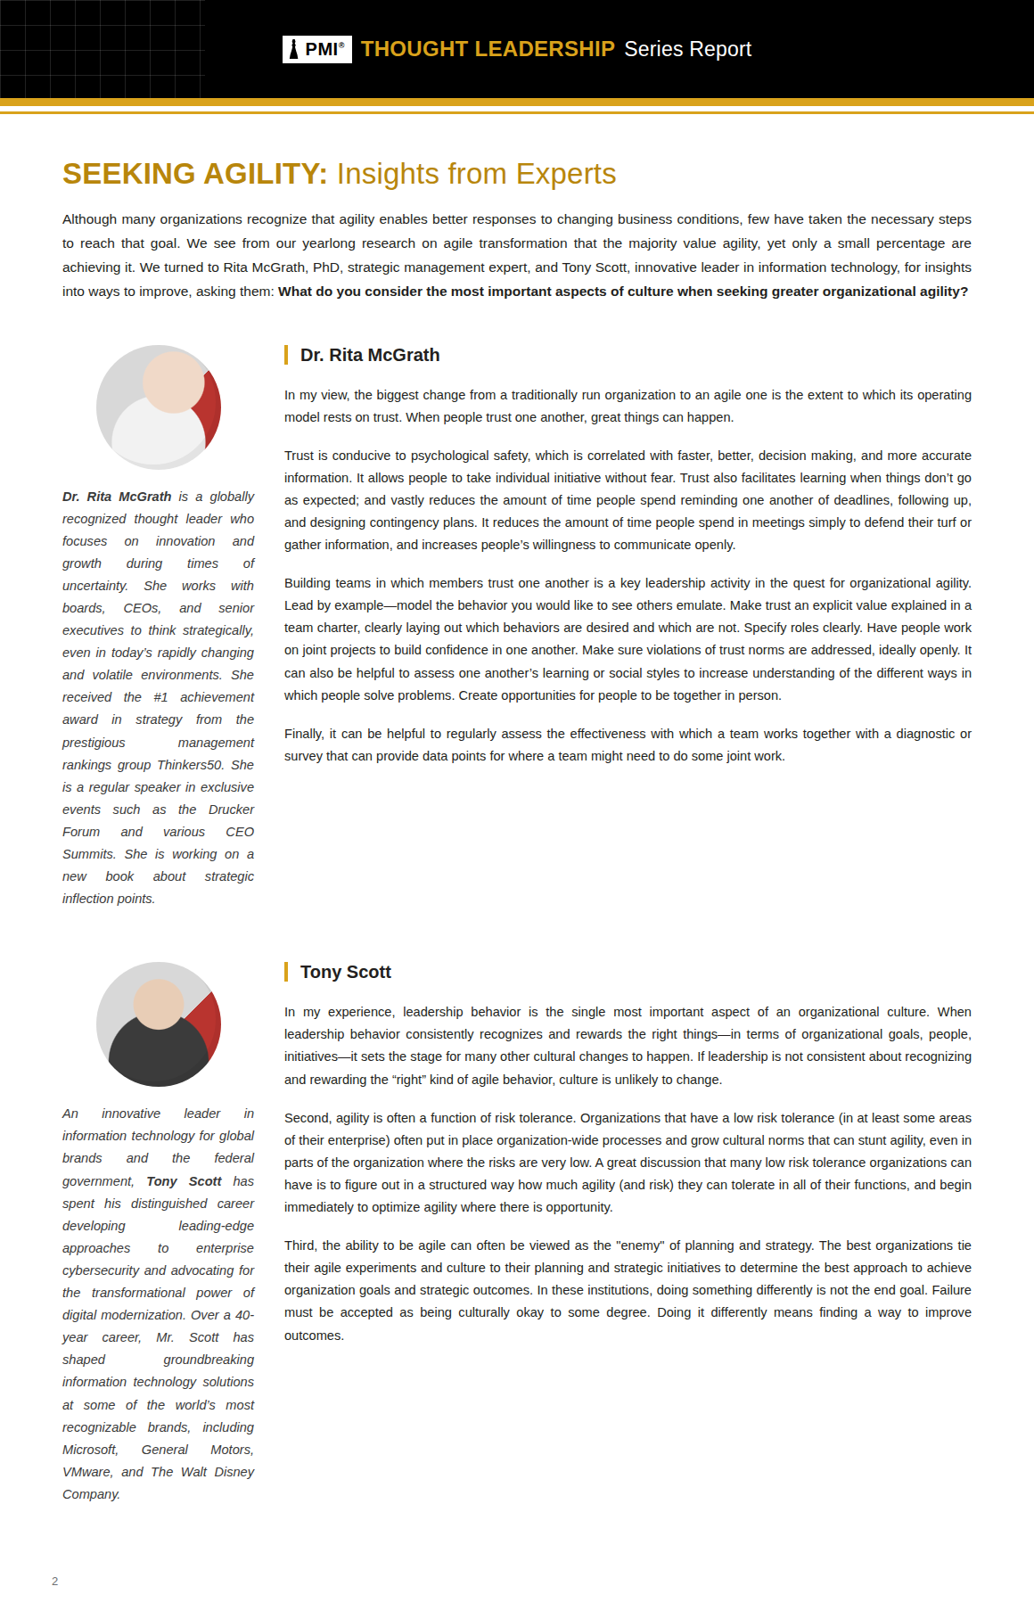PMI® Thought Leadership Series Report
SEEKING AGILITY: Insights from Experts
Although many organizations recognize that agility enables better responses to changing business conditions, few have taken the necessary steps to reach that goal. We see from our yearlong research on agile transformation that the majority value agility, yet only a small percentage are achieving it. We turned to Rita McGrath, PhD, strategic management expert, and Tony Scott, innovative leader in information technology, for insights into ways to improve, asking them: What do you consider the most important aspects of culture when seeking greater organizational agility?
Dr. Rita McGrath is a globally recognized thought leader who focuses on innovation and growth during times of uncertainty. She works with boards, CEOs, and senior executives to think strategically, even in today’s rapidly changing and volatile environments. She received the #1 achievement award in strategy from the prestigious management rankings group Thinkers50. She is a regular speaker in exclusive events such as the Drucker Forum and various CEO Summits. She is working on a new book about strategic inflection points.
Dr. Rita McGrath
In my view, the biggest change from a traditionally run organization to an agile one is the extent to which its operating model rests on trust. When people trust one another, great things can happen.
Trust is conducive to psychological safety, which is correlated with faster, better, decision making, and more accurate information. It allows people to take individual initiative without fear. Trust also facilitates learning when things don’t go as expected; and vastly reduces the amount of time people spend reminding one another of deadlines, following up, and designing contingency plans. It reduces the amount of time people spend in meetings simply to defend their turf or gather information, and increases people’s willingness to communicate openly.
Building teams in which members trust one another is a key leadership activity in the quest for organizational agility. Lead by example—model the behavior you would like to see others emulate. Make trust an explicit value explained in a team charter, clearly laying out which behaviors are desired and which are not. Specify roles clearly. Have people work on joint projects to build confidence in one another. Make sure violations of trust norms are addressed, ideally openly. It can also be helpful to assess one another’s learning or social styles to increase understanding of the different ways in which people solve problems. Create opportunities for people to be together in person.
Finally, it can be helpful to regularly assess the effectiveness with which a team works together with a diagnostic or survey that can provide data points for where a team might need to do some joint work.
An innovative leader in information technology for global brands and the federal government, Tony Scott has spent his distinguished career developing leading-edge approaches to enterprise cybersecurity and advocating for the transformational power of digital modernization. Over a 40-year career, Mr. Scott has shaped groundbreaking information technology solutions at some of the world’s most recognizable brands, including Microsoft, General Motors, VMware, and The Walt Disney Company.
Tony Scott
In my experience, leadership behavior is the single most important aspect of an organizational culture. When leadership behavior consistently recognizes and rewards the right things—in terms of organizational goals, people, initiatives—it sets the stage for many other cultural changes to happen. If leadership is not consistent about recognizing and rewarding the “right” kind of agile behavior, culture is unlikely to change.
Second, agility is often a function of risk tolerance. Organizations that have a low risk tolerance (in at least some areas of their enterprise) often put in place organization-wide processes and grow cultural norms that can stunt agility, even in parts of the organization where the risks are very low. A great discussion that many low risk tolerance organizations can have is to figure out in a structured way how much agility (and risk) they can tolerate in all of their functions, and begin immediately to optimize agility where there is opportunity.
Third, the ability to be agile can often be viewed as the "enemy" of planning and strategy. The best organizations tie their agile experiments and culture to their planning and strategic initiatives to determine the best approach to achieve organization goals and strategic outcomes. In these institutions, doing something differently is not the end goal. Failure must be accepted as being culturally okay to some degree. Doing it differently means finding a way to improve outcomes.
2